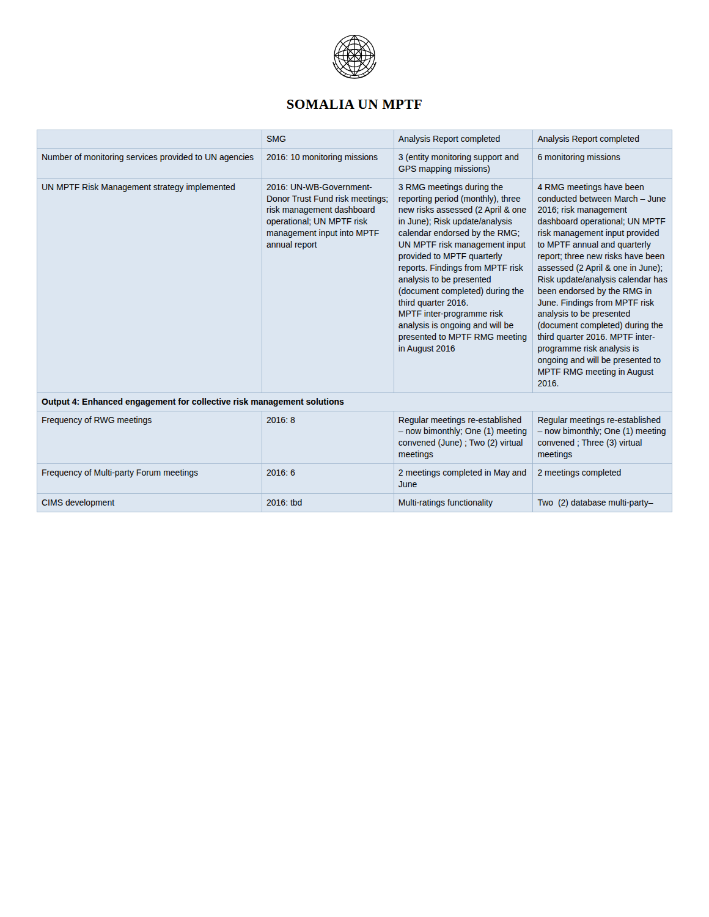SOMALIA UN MPTF
| | SMG | Analysis Report completed | Analysis Report completed |
| Number of monitoring services provided to UN agencies | 2016: 10 monitoring missions | 3 (entity monitoring support and GPS mapping missions) | 6 monitoring missions |
| UN MPTF Risk Management strategy implemented | 2016: UN-WB-Government-Donor Trust Fund risk meetings; risk management dashboard operational; UN MPTF risk management input into MPTF annual report | 3 RMG meetings during the reporting period (monthly), three new risks assessed (2 April & one in June); Risk update/analysis calendar endorsed by the RMG; UN MPTF risk management input provided to MPTF quarterly reports. Findings from MPTF risk analysis to be presented (document completed) during the third quarter 2016. MPTF inter-programme risk analysis is ongoing and will be presented to MPTF RMG meeting in August 2016 | 4 RMG meetings have been conducted between March – June 2016; risk management dashboard operational; UN MPTF risk management input provided to MPTF annual and quarterly report; three new risks have been assessed (2 April & one in June); Risk update/analysis calendar has been endorsed by the RMG in June. Findings from MPTF risk analysis to be presented (document completed) during the third quarter 2016. MPTF inter-programme risk analysis is ongoing and will be presented to MPTF RMG meeting in August 2016. |
| Output 4 : Enhanced engagement for collective risk management solutions |
| Frequency of RWG meetings | 2016: 8 | Regular meetings re-established – now bimonthly; One (1) meeting convened (June) ; Two (2) virtual meetings | Regular meetings re-established – now bimonthly; One (1) meeting convened ; Three (3) virtual meetings |
| Frequency of Multi-party Forum meetings | 2016: 6 | 2 meetings completed in May and June | 2 meetings completed |
| CIMS development | 2016: tbd | Multi-ratings functionality | Two (2) database multi-party– |